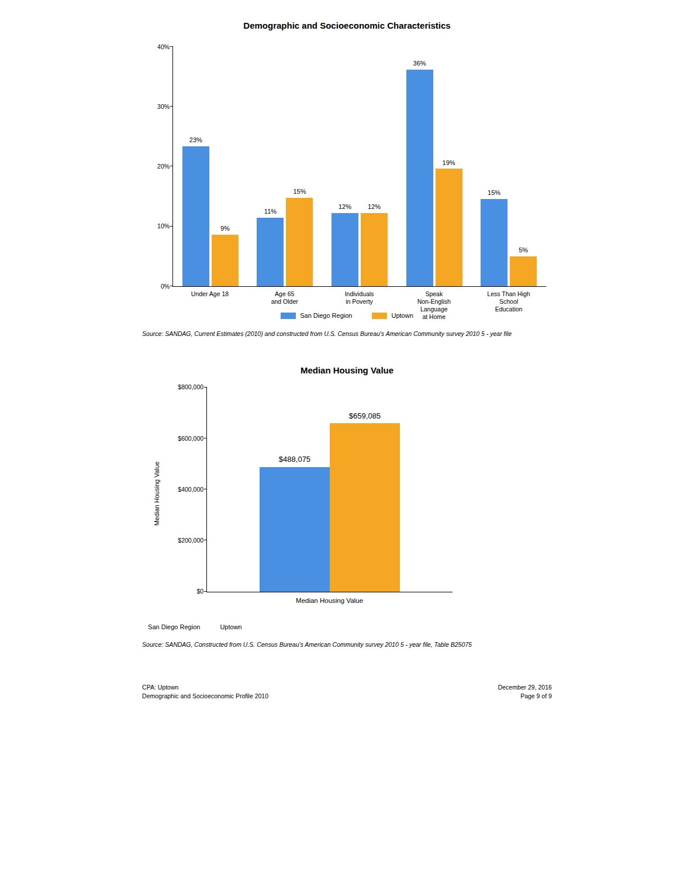Demographic and Socioeconomic Characteristics
40% 30% 20% 10% 0%
23%
9%
11%
15%
12%
12%
36%
19%
15%
5%
Under Age 18
Age 65
and Older
Individuals
in Poverty
Speak
Non-English
Language
at Home
Less Than High
School
Education
San Diego Region Uptown
Source: SANDAG, Current Estimates (2010) and constructed from U.S. Census Bureau's American Community survey 2010 5 - year file
Median Housing Value
Median Housing Value $800,000 $600,000 $400,000 $200,000 $0
$488,075
$659,085
Median Housing Value
San Diego Region Uptown
Source: SANDAG, Constructed from U.S. Census Bureau's American Community survey 2010 5 - year file, Table B25075
CPA: Uptown
Demographic and Socioeconomic Profile 2010
December 29, 2016
Page 9 of 9